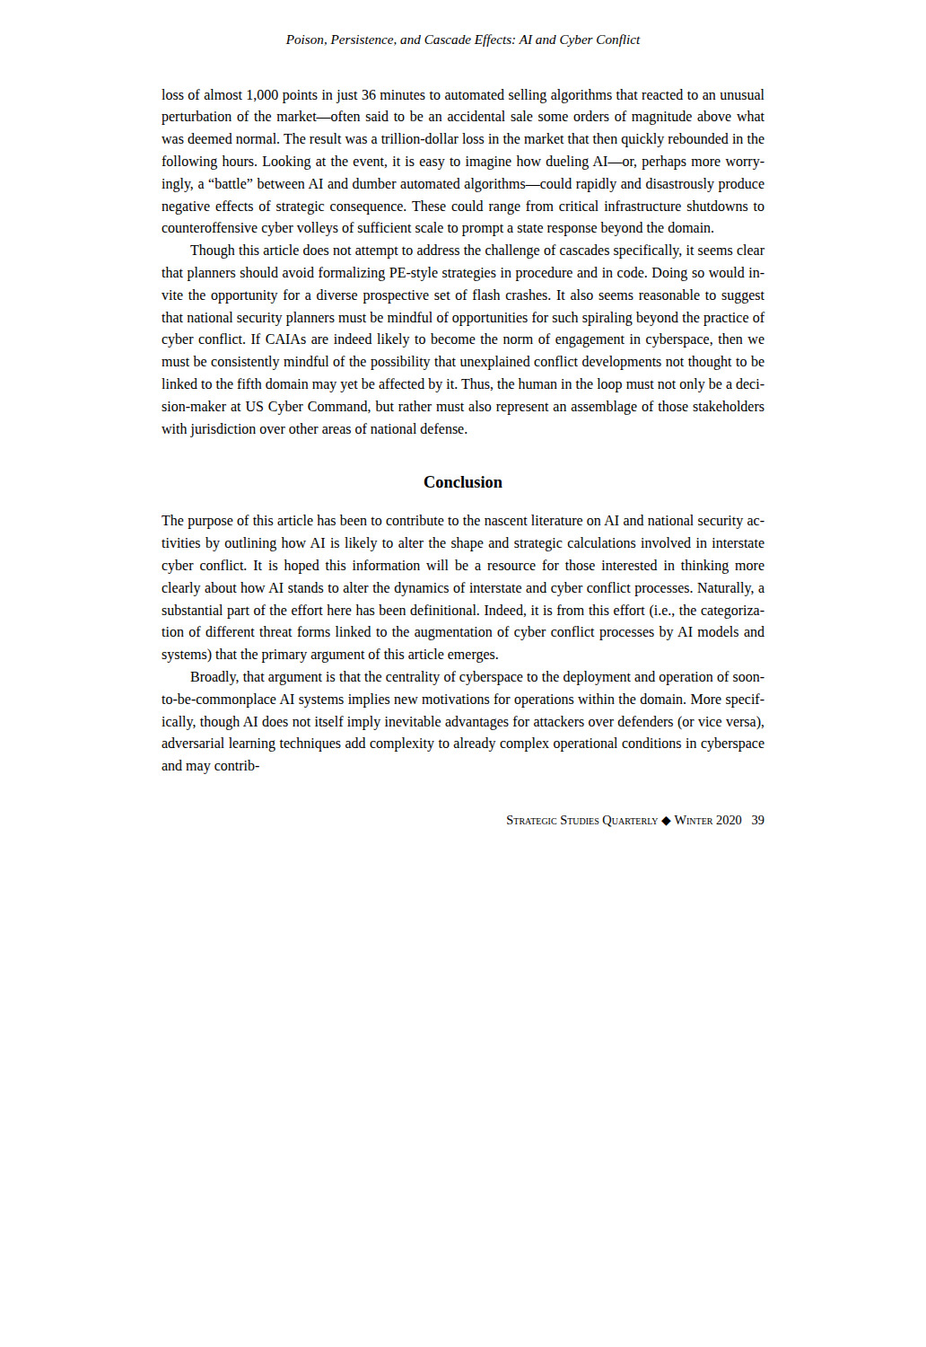Poison, Persistence, and Cascade Effects: AI and Cyber Conflict
loss of almost 1,000 points in just 36 minutes to automated selling algorithms that reacted to an unusual perturbation of the market—often said to be an accidental sale some orders of magnitude above what was deemed normal. The result was a trillion-dollar loss in the market that then quickly rebounded in the following hours. Looking at the event, it is easy to imagine how dueling AI—or, perhaps more worryingly, a “battle” between AI and dumber automated algorithms—could rapidly and disastrously produce negative effects of strategic consequence. These could range from critical infrastructure shutdowns to counteroffensive cyber volleys of sufficient scale to prompt a state response beyond the domain.
Though this article does not attempt to address the challenge of cascades specifically, it seems clear that planners should avoid formalizing PE-style strategies in procedure and in code. Doing so would invite the opportunity for a diverse prospective set of flash crashes. It also seems reasonable to suggest that national security planners must be mindful of opportunities for such spiraling beyond the practice of cyber conflict. If CAIAs are indeed likely to become the norm of engagement in cyberspace, then we must be consistently mindful of the possibility that unexplained conflict developments not thought to be linked to the fifth domain may yet be affected by it. Thus, the human in the loop must not only be a decision-maker at US Cyber Command, but rather must also represent an assemblage of those stakeholders with jurisdiction over other areas of national defense.
Conclusion
The purpose of this article has been to contribute to the nascent literature on AI and national security activities by outlining how AI is likely to alter the shape and strategic calculations involved in interstate cyber conflict. It is hoped this information will be a resource for those interested in thinking more clearly about how AI stands to alter the dynamics of interstate and cyber conflict processes. Naturally, a substantial part of the effort here has been definitional. Indeed, it is from this effort (i.e., the categorization of different threat forms linked to the augmentation of cyber conflict processes by AI models and systems) that the primary argument of this article emerges.
Broadly, that argument is that the centrality of cyberspace to the deployment and operation of soon-to-be-commonplace AI systems implies new motivations for operations within the domain. More specifically, though AI does not itself imply inevitable advantages for attackers over defenders (or vice versa), adversarial learning techniques add complexity to already complex operational conditions in cyberspace and may contrib-
Strategic Studies Quarterly ◆ Winter 2020 39